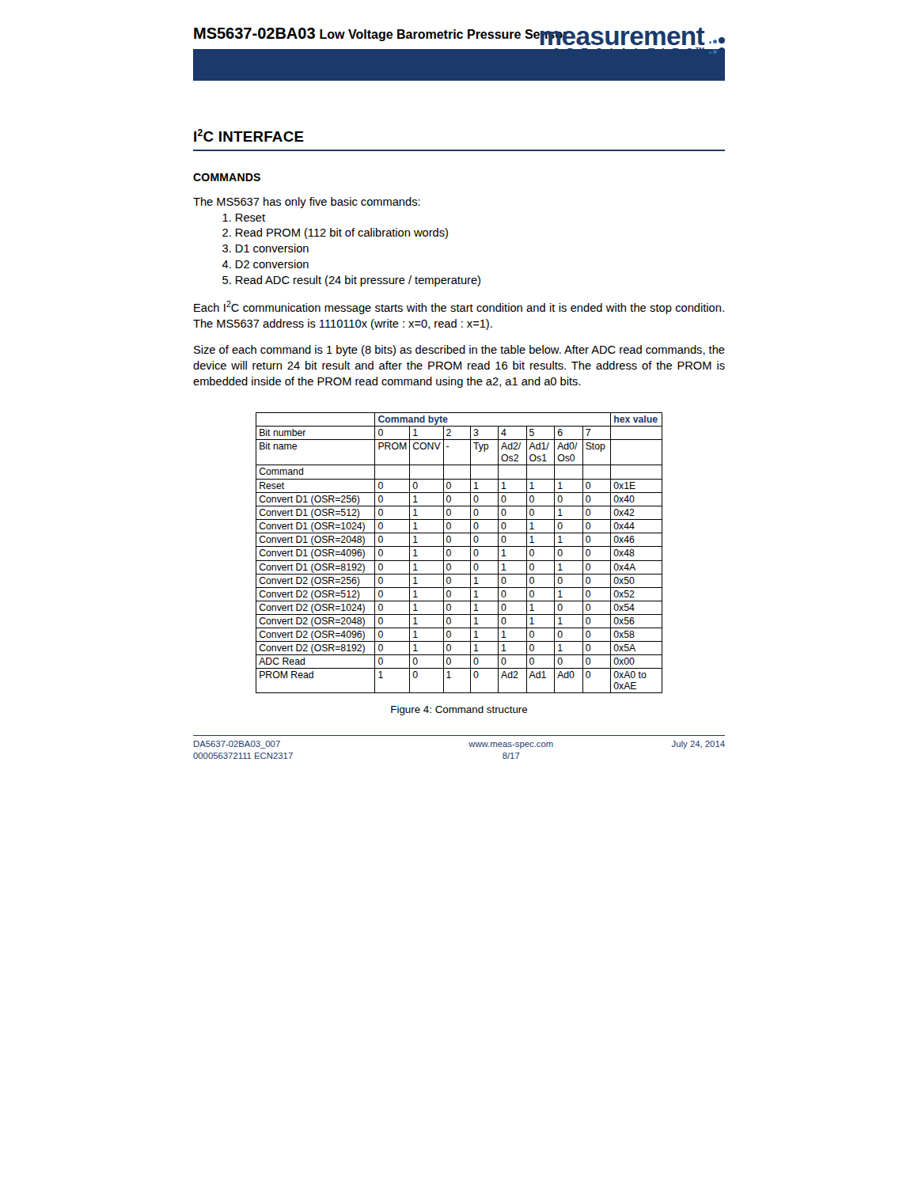measurement
S P E C I A L T I E STM
MS5637-02BA03 Low Voltage Barometric Pressure Sensor
I2C INTERFACE
COMMANDS
The MS5637 has only five basic commands:
Reset
Read PROM (112 bit of calibration words)
D1 conversion
D2 conversion
Read ADC result (24 bit pressure / temperature)
Each I2C communication message starts with the start condition and it is ended with the stop condition. The MS5637 address is 1110110x (write : x=0, read : x=1).
Size of each command is 1 byte (8 bits) as described in the table below. After ADC read commands, the device will return 24 bit result and after the PROM read 16 bit results. The address of the PROM is embedded inside of the PROM read command using the a2, a1 and a0 bits.
| | Command byte | hex value |
| Bit number | 0 | 1 | 2 | 3 | 4 | 5 | 6 | 7 | |
| Bit name | PROM | CONV | - | Typ | Ad2/ Os2 | Ad1/ Os1 | Ad0/ Os0 | Stop | |
| Command | | | | | | | | | |
| Reset | 0 | 0 | 0 | 1 | 1 | 1 | 1 | 0 | 0x1E |
| Convert D1 (OSR=256) | 0 | 1 | 0 | 0 | 0 | 0 | 0 | 0 | 0x40 |
| Convert D1 (OSR=512) | 0 | 1 | 0 | 0 | 0 | 0 | 1 | 0 | 0x42 |
| Convert D1 (OSR=1024) | 0 | 1 | 0 | 0 | 0 | 1 | 0 | 0 | 0x44 |
| Convert D1 (OSR=2048) | 0 | 1 | 0 | 0 | 0 | 1 | 1 | 0 | 0x46 |
| Convert D1 (OSR=4096) | 0 | 1 | 0 | 0 | 1 | 0 | 0 | 0 | 0x48 |
| Convert D1 (OSR=8192) | 0 | 1 | 0 | 0 | 1 | 0 | 1 | 0 | 0x4A |
| Convert D2 (OSR=256) | 0 | 1 | 0 | 1 | 0 | 0 | 0 | 0 | 0x50 |
| Convert D2 (OSR=512) | 0 | 1 | 0 | 1 | 0 | 0 | 1 | 0 | 0x52 |
| Convert D2 (OSR=1024) | 0 | 1 | 0 | 1 | 0 | 1 | 0 | 0 | 0x54 |
| Convert D2 (OSR=2048) | 0 | 1 | 0 | 1 | 0 | 1 | 1 | 0 | 0x56 |
| Convert D2 (OSR=4096) | 0 | 1 | 0 | 1 | 1 | 0 | 0 | 0 | 0x58 |
| Convert D2 (OSR=8192) | 0 | 1 | 0 | 1 | 1 | 0 | 1 | 0 | 0x5A |
| ADC Read | 0 | 0 | 0 | 0 | 0 | 0 | 0 | 0 | 0x00 |
| PROM Read | 1 | 0 | 1 | 0 | Ad2 | Ad1 | Ad0 | 0 | 0xA0 to 0xAE |
Figure 4: Command structure
| DA5637-02BA03_007 | www.meas-spec.com | July 24, 2014 |
| 000056372111 ECN2317 | 8/17 | |